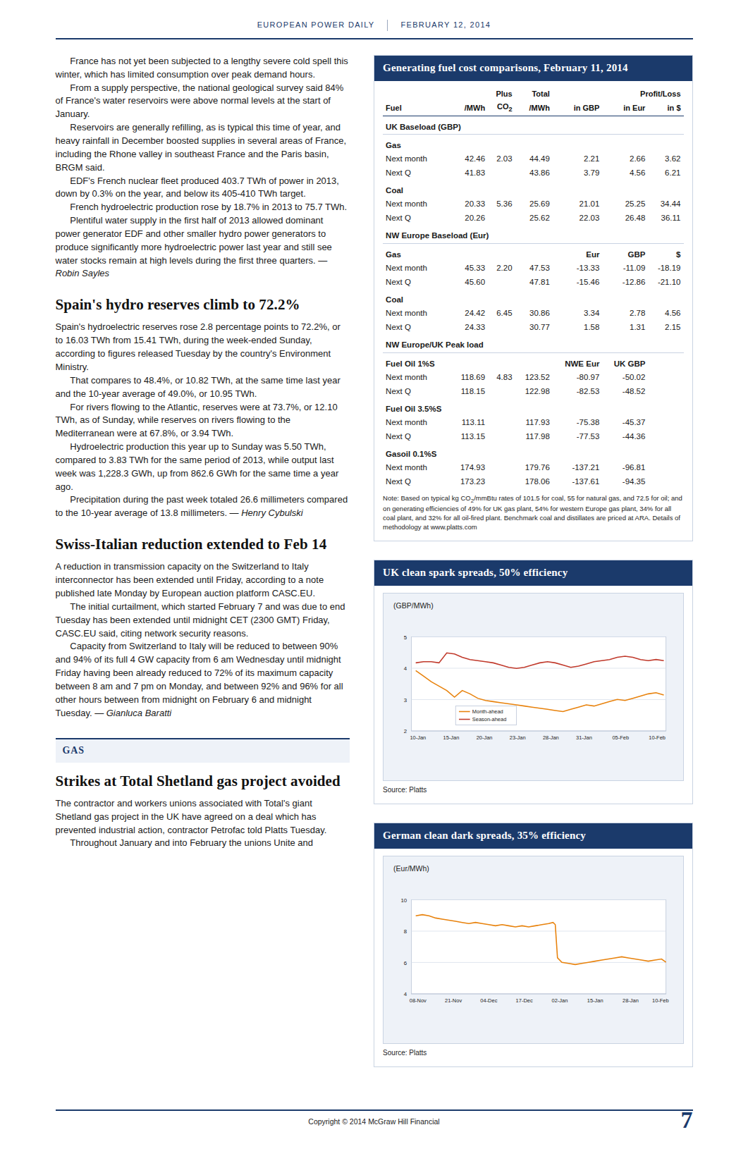European Power Daily
February 12, 2014
France has not yet been subjected to a lengthy severe cold spell this winter, which has limited consumption over peak demand hours.
From a supply perspective, the national geological survey said 84% of France's water reservoirs were above normal levels at the start of January.
Reservoirs are generally refilling, as is typical this time of year, and heavy rainfall in December boosted supplies in several areas of France, including the Rhone valley in southeast France and the Paris basin, BRGM said.
EDF's French nuclear fleet produced 403.7 TWh of power in 2013, down by 0.3% on the year, and below its 405-410 TWh target.
French hydroelectric production rose by 18.7% in 2013 to 75.7 TWh.
Plentiful water supply in the first half of 2013 allowed dominant power generator EDF and other smaller hydro power generators to produce significantly more hydroelectric power last year and still see water stocks remain at high levels during the first three quarters. — Robin Sayles
Spain's hydro reserves climb to 72.2%
Spain's hydroelectric reserves rose 2.8 percentage points to 72.2%, or to 16.03 TWh from 15.41 TWh, during the week-ended Sunday, according to figures released Tuesday by the country's Environment Ministry.
That compares to 48.4%, or 10.82 TWh, at the same time last year and the 10-year average of 49.0%, or 10.95 TWh.
For rivers flowing to the Atlantic, reserves were at 73.7%, or 12.10 TWh, as of Sunday, while reserves on rivers flowing to the Mediterranean were at 67.8%, or 3.94 TWh.
Hydroelectric production this year up to Sunday was 5.50 TWh, compared to 3.83 TWh for the same period of 2013, while output last week was 1,228.3 GWh, up from 862.6 GWh for the same time a year ago.
Precipitation during the past week totaled 26.6 millimeters compared to the 10-year average of 13.8 millimeters. — Henry Cybulski
Swiss-Italian reduction extended to Feb 14
A reduction in transmission capacity on the Switzerland to Italy interconnector has been extended until Friday, according to a note published late Monday by European auction platform CASC.EU.
The initial curtailment, which started February 7 and was due to end Tuesday has been extended until midnight CET (2300 GMT) Friday, CASC.EU said, citing network security reasons.
Capacity from Switzerland to Italy will be reduced to between 90% and 94% of its full 4 GW capacity from 6 am Wednesday until midnight Friday having been already reduced to 72% of its maximum capacity between 8 am and 7 pm on Monday, and between 92% and 96% for all other hours between from midnight on February 6 and midnight Tuesday. — Gianluca Baratti
Gas
Strikes at Total Shetland gas project avoided
The contractor and workers unions associated with Total's giant Shetland gas project in the UK have agreed on a deal which has prevented industrial action, contractor Petrofac told Platts Tuesday.
Throughout January and into February the unions Unite and
Generating fuel cost comparisons, February 11, 2014
| | | Plus | Total | Profit/Loss |
| --- | --- | --- | --- | --- |
| Fuel | /MWh | CO 2 | /MWh | in GBP | in Eur | in $ |
| UK Baseload (GBP) |
| Gas |
| Next month | 42.46 | 2.03 | 44.49 | 2.21 | 2.66 | 3.62 |
| Next Q | 41.83 | | 43.86 | 3.79 | 4.56 | 6.21 |
| Coal |
| Next month | 20.33 | 5.36 | 25.69 | 21.01 | 25.25 | 34.44 |
| Next Q | 20.26 | | 25.62 | 22.03 | 26.48 | 36.11 |
| NW Europe Baseload (Eur) |
| Gas | | | | Eur | GBP | $ |
| Next month | 45.33 | 2.20 | 47.53 | -13.33 | -11.09 | -18.19 |
| Next Q | 45.60 | | 47.81 | -15.46 | -12.86 | -21.10 |
| Coal |
| Next month | 24.42 | 6.45 | 30.86 | 3.34 | 2.78 | 4.56 |
| Next Q | 24.33 | | 30.77 | 1.58 | 1.31 | 2.15 |
| NW Europe/UK Peak load |
| Fuel Oil 1%S | | | | NWE Eur | UK GBP | |
| Next month | 118.69 | 4.83 | 123.52 | -80.97 | -50.02 | |
| Next Q | 118.15 | | 122.98 | -82.53 | -48.52 | |
| Fuel Oil 3.5%S |
| Next month | 113.11 | | 117.93 | -75.38 | -45.37 | |
| Next Q | 113.15 | | 117.98 | -77.53 | -44.36 | |
| Gasoil 0.1%S |
| Next month | 174.93 | | 179.76 | -137.21 | -96.81 | |
| Next Q | 173.23 | | 178.06 | -137.61 | -94.35 | |
Note: Based on typical kg CO2/mmBtu rates of 101.5 for coal, 55 for natural gas, and 72.5 for oil; and on generating efficiencies of 49% for UK gas plant, 54% for western Europe gas plant, 34% for all coal plant, and 32% for all oil-fired plant. Benchmark coal and distillates are priced at ARA. Details of methodology at www.platts.com
UK clean spark spreads, 50% efficiency
(GBP/MWh)
5 4 3 2 10-Jan 15-Jan 20-Jan 23-Jan 28-Jan 31-Jan 05-Feb 10-Feb Month-ahead Season-ahead
Source: Platts
German clean dark spreads, 35% efficiency
(Eur/MWh)
10 8 6 4 08-Nov 21-Nov 04-Dec 17-Dec 02-Jan 15-Jan 28-Jan 10-Feb
Source: Platts
Copyright © 2014 McGraw Hill Financial
7